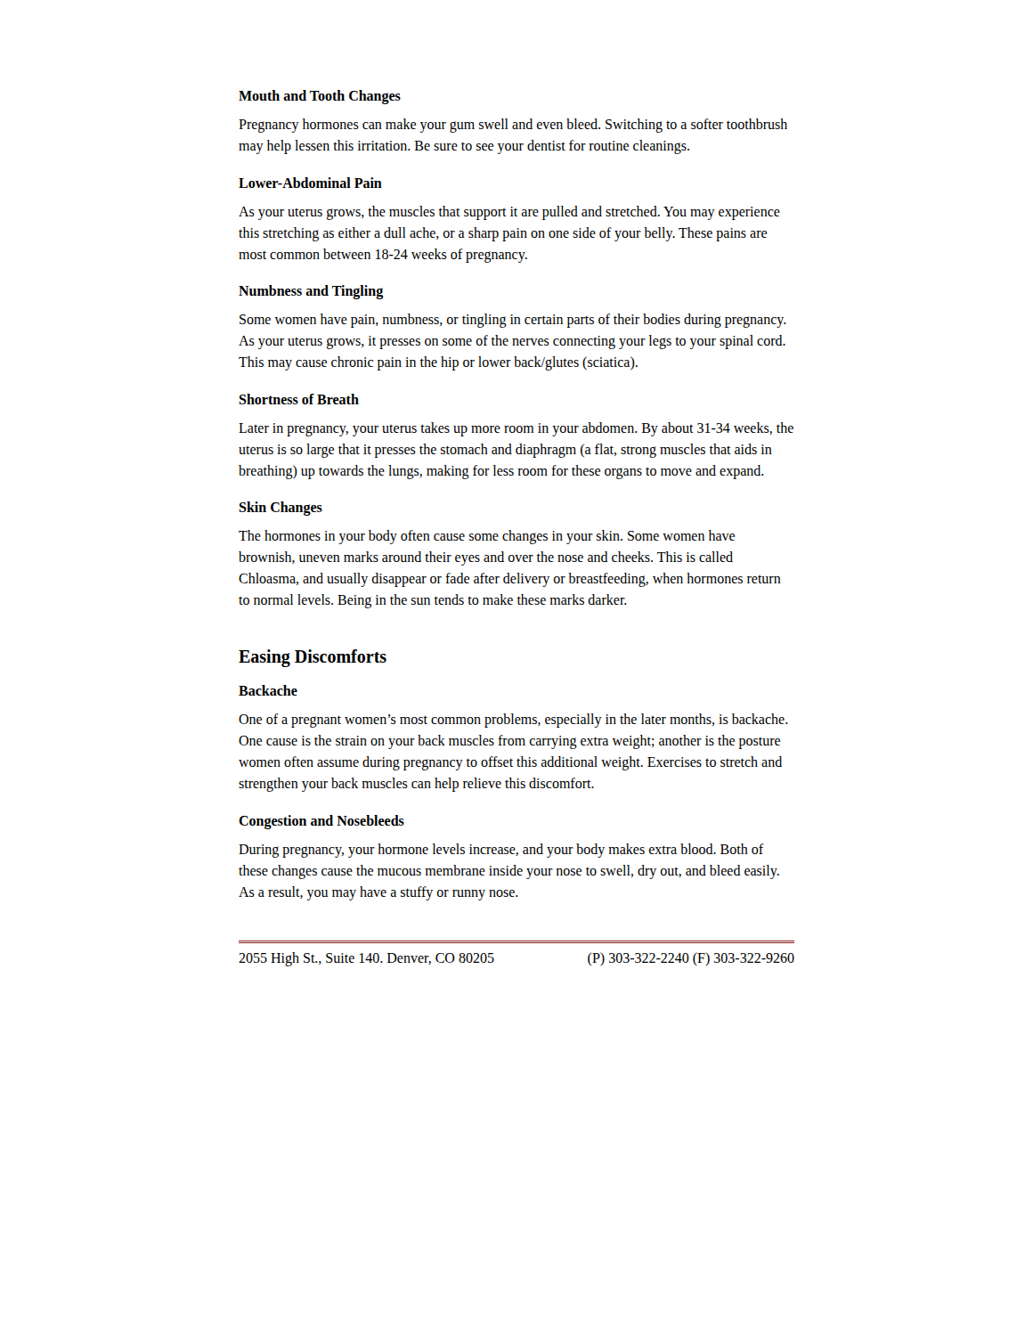Mouth and Tooth Changes
Pregnancy hormones can make your gum swell and even bleed. Switching to a softer toothbrush may help lessen this irritation. Be sure to see your dentist for routine cleanings.
Lower-Abdominal Pain
As your uterus grows, the muscles that support it are pulled and stretched. You may experience this stretching as either a dull ache, or a sharp pain on one side of your belly. These pains are most common between 18-24 weeks of pregnancy.
Numbness and Tingling
Some women have pain, numbness, or tingling in certain parts of their bodies during pregnancy. As your uterus grows, it presses on some of the nerves connecting your legs to your spinal cord. This may cause chronic pain in the hip or lower back/glutes (sciatica).
Shortness of Breath
Later in pregnancy, your uterus takes up more room in your abdomen. By about 31-34 weeks, the uterus is so large that it presses the stomach and diaphragm (a flat, strong muscles that aids in breathing) up towards the lungs, making for less room for these organs to move and expand.
Skin Changes
The hormones in your body often cause some changes in your skin. Some women have brownish, uneven marks around their eyes and over the nose and cheeks. This is called Chloasma, and usually disappear or fade after delivery or breastfeeding, when hormones return to normal levels. Being in the sun tends to make these marks darker.
Easing Discomforts
Backache
One of a pregnant women’s most common problems, especially in the later months, is backache. One cause is the strain on your back muscles from carrying extra weight; another is the posture women often assume during pregnancy to offset this additional weight. Exercises to stretch and strengthen your back muscles can help relieve this discomfort.
Congestion and Nosebleeds
During pregnancy, your hormone levels increase, and your body makes extra blood. Both of these changes cause the mucous membrane inside your nose to swell, dry out, and bleed easily. As a result, you may have a stuffy or runny nose.
2055 High St., Suite 140. Denver, CO 80205
(P) 303-322-2240 (F) 303-322-9260